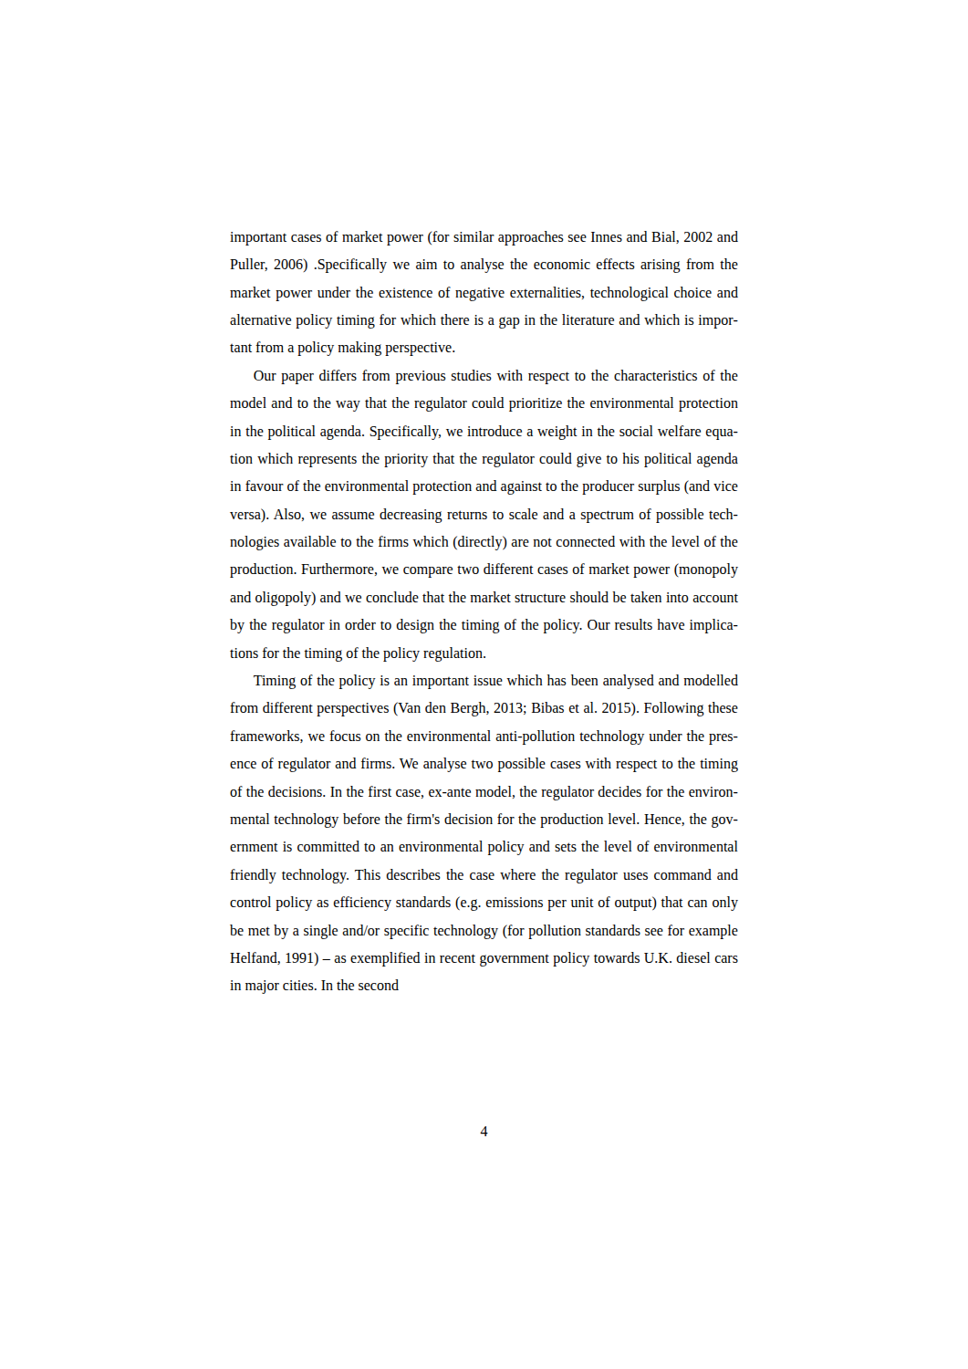important cases of market power (for similar approaches see Innes and Bial, 2002 and Puller, 2006) .Specifically we aim to analyse the economic effects arising from the market power under the existence of negative externalities, technological choice and alternative policy timing for which there is a gap in the literature and which is important from a policy making perspective.
Our paper differs from previous studies with respect to the characteristics of the model and to the way that the regulator could prioritize the environmental protection in the political agenda. Specifically, we introduce a weight in the social welfare equation which represents the priority that the regulator could give to his political agenda in favour of the environmental protection and against to the producer surplus (and vice versa). Also, we assume decreasing returns to scale and a spectrum of possible technologies available to the firms which (directly) are not connected with the level of the production. Furthermore, we compare two different cases of market power (monopoly and oligopoly) and we conclude that the market structure should be taken into account by the regulator in order to design the timing of the policy. Our results have implications for the timing of the policy regulation.
Timing of the policy is an important issue which has been analysed and modelled from different perspectives (Van den Bergh, 2013; Bibas et al. 2015). Following these frameworks, we focus on the environmental anti-pollution technology under the presence of regulator and firms. We analyse two possible cases with respect to the timing of the decisions. In the first case, ex-ante model, the regulator decides for the environmental technology before the firm's decision for the production level. Hence, the government is committed to an environmental policy and sets the level of environmental friendly technology. This describes the case where the regulator uses command and control policy as efficiency standards (e.g. emissions per unit of output) that can only be met by a single and/or specific technology (for pollution standards see for example Helfand, 1991) – as exemplified in recent government policy towards U.K. diesel cars in major cities. In the second
4